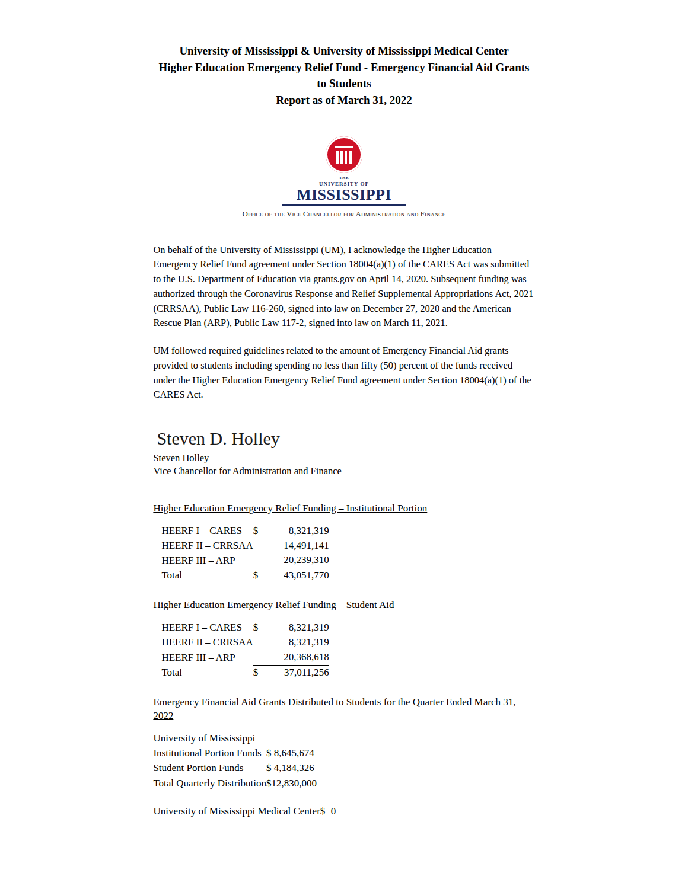University of Mississippi & University of Mississippi Medical Center
Higher Education Emergency Relief Fund - Emergency Financial Aid Grants to Students
Report as of March 31, 2022
The
University of
MISSISSIPPI
Office of the Vice Chancellor for Administration and Finance
On behalf of the University of Mississippi (UM), I acknowledge the Higher Education Emergency Relief Fund agreement under Section 18004(a)(1) of the CARES Act was submitted to the U.S. Department of Education via grants.gov on April 14, 2020. Subsequent funding was authorized through the Coronavirus Response and Relief Supplemental Appropriations Act, 2021 (CRRSAA), Public Law 116-260, signed into law on December 27, 2020 and the American Rescue Plan (ARP), Public Law 117-2, signed into law on March 11, 2021.
UM followed required guidelines related to the amount of Emergency Financial Aid grants provided to students including spending no less than fifty (50) percent of the funds received under the Higher Education Emergency Relief Fund agreement under Section 18004(a)(1) of the CARES Act.
Steven D. Holley
Steven Holley
Vice Chancellor for Administration and Finance
Higher Education Emergency Relief Funding – Institutional Portion
| HEERF I – CARES | $ | 8,321,319 |
| HEERF II – CRRSAA | | 14,491,141 |
| HEERF III – ARP | | 20,239,310 |
| Total | $ | 43,051,770 |
Higher Education Emergency Relief Funding – Student Aid
| HEERF I – CARES | $ | 8,321,319 |
| HEERF II – CRRSAA | | 8,321,319 |
| HEERF III – ARP | | 20,368,618 |
| Total | $ | 37,011,256 |
Emergency Financial Aid Grants Distributed to Students for the Quarter Ended March 31, 2022
| University of Mississippi | |
| Institutional Portion Funds | $ 8,645,674 |
| Student Portion Funds | $ 4,184,326 |
| Total Quarterly Distribution | $12,830,000 |
| University of Mississippi Medical Center | $ | 0 |